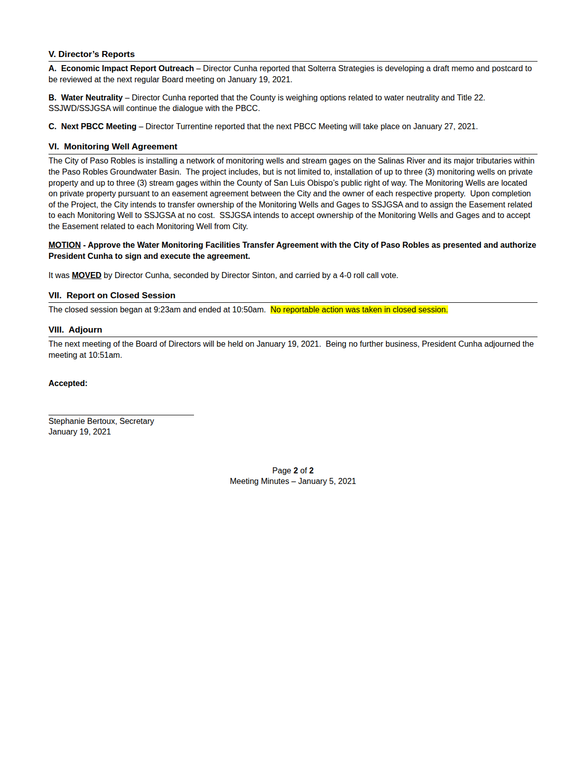V. Director’s Reports
A. Economic Impact Report Outreach – Director Cunha reported that Solterra Strategies is developing a draft memo and postcard to be reviewed at the next regular Board meeting on January 19, 2021.
B. Water Neutrality – Director Cunha reported that the County is weighing options related to water neutrality and Title 22. SSJWD/SSJGSA will continue the dialogue with the PBCC.
C. Next PBCC Meeting – Director Turrentine reported that the next PBCC Meeting will take place on January 27, 2021.
VI. Monitoring Well Agreement
The City of Paso Robles is installing a network of monitoring wells and stream gages on the Salinas River and its major tributaries within the Paso Robles Groundwater Basin. The project includes, but is not limited to, installation of up to three (3) monitoring wells on private property and up to three (3) stream gages within the County of San Luis Obispo’s public right of way. The Monitoring Wells are located on private property pursuant to an easement agreement between the City and the owner of each respective property. Upon completion of the Project, the City intends to transfer ownership of the Monitoring Wells and Gages to SSJGSA and to assign the Easement related to each Monitoring Well to SSJGSA at no cost. SSJGSA intends to accept ownership of the Monitoring Wells and Gages and to accept the Easement related to each Monitoring Well from City.
MOTION - Approve the Water Monitoring Facilities Transfer Agreement with the City of Paso Robles as presented and authorize President Cunha to sign and execute the agreement.
It was MOVED by Director Cunha, seconded by Director Sinton, and carried by a 4-0 roll call vote.
VII. Report on Closed Session
The closed session began at 9:23am and ended at 10:50am. No reportable action was taken in closed session.
VIII. Adjourn
The next meeting of the Board of Directors will be held on January 19, 2021. Being no further business, President Cunha adjourned the meeting at 10:51am.
Accepted:
Stephanie Bertoux, Secretary
January 19, 2021
Page 2 of 2
Meeting Minutes – January 5, 2021